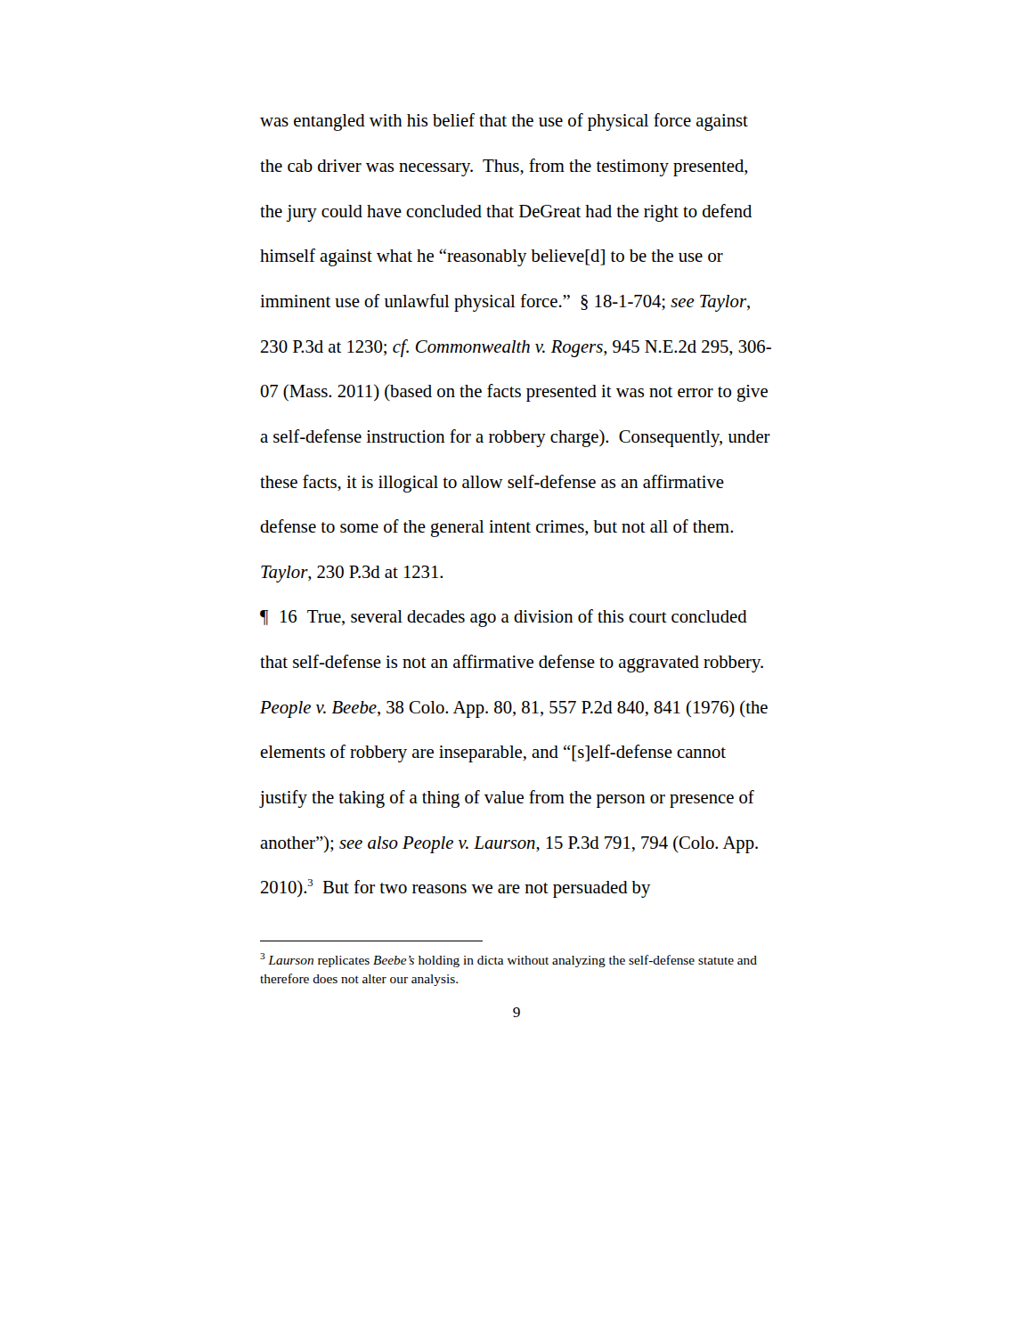was entangled with his belief that the use of physical force against the cab driver was necessary. Thus, from the testimony presented, the jury could have concluded that DeGreat had the right to defend himself against what he “reasonably believe[d] to be the use or imminent use of unlawful physical force.” § 18-1-704; see Taylor, 230 P.3d at 1230; cf. Commonwealth v. Rogers, 945 N.E.2d 295, 306-07 (Mass. 2011) (based on the facts presented it was not error to give a self-defense instruction for a robbery charge). Consequently, under these facts, it is illogical to allow self-defense as an affirmative defense to some of the general intent crimes, but not all of them. Taylor, 230 P.3d at 1231.
¶16 True, several decades ago a division of this court concluded that self-defense is not an affirmative defense to aggravated robbery. People v. Beebe, 38 Colo. App. 80, 81, 557 P.2d 840, 841 (1976) (the elements of robbery are inseparable, and “[s]elf-defense cannot justify the taking of a thing of value from the person or presence of another”); see also People v. Laurson, 15 P.3d 791, 794 (Colo. App. 2010).3 But for two reasons we are not persuaded by
3 Laurson replicates Beebe’s holding in dicta without analyzing the self-defense statute and therefore does not alter our analysis.
9